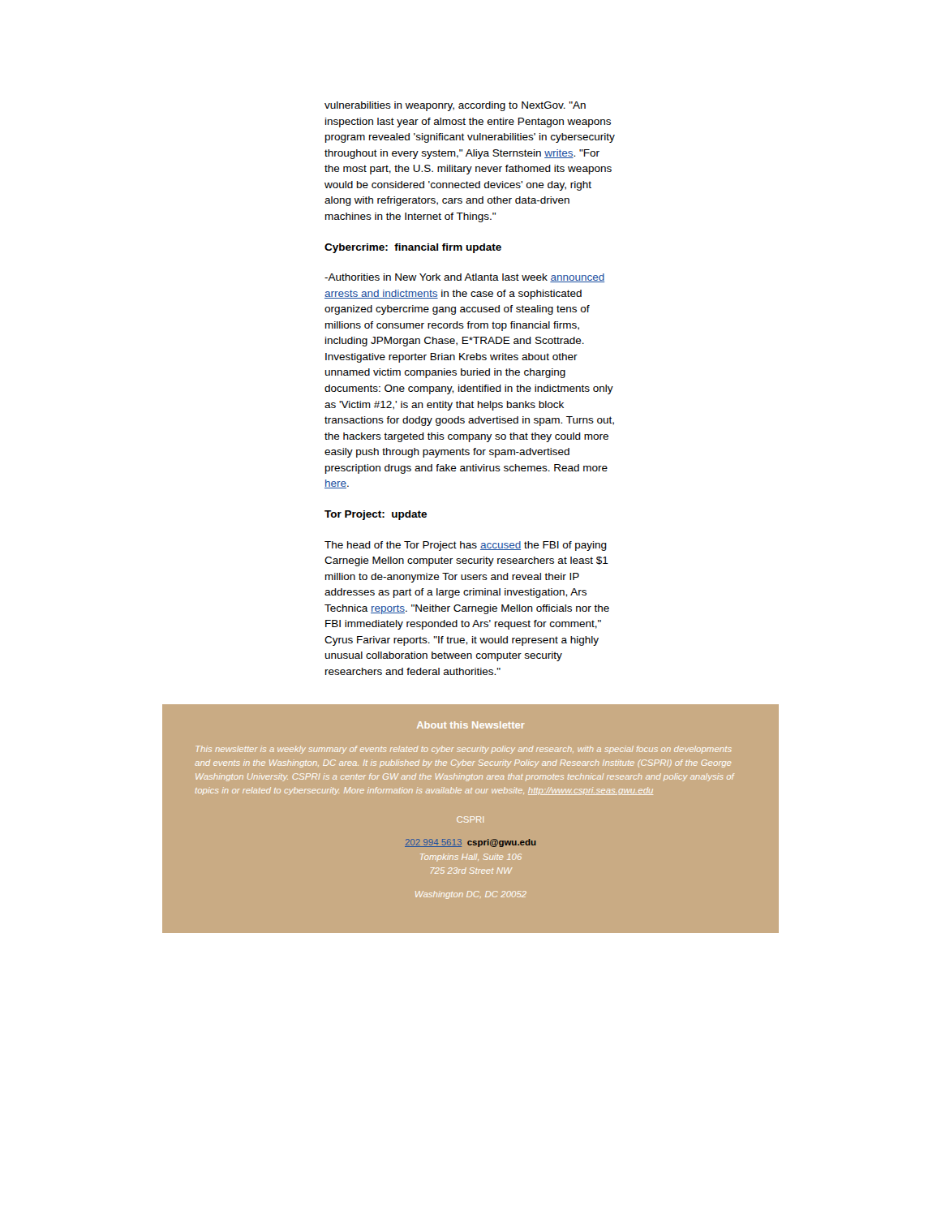vulnerabilities in weaponry, according to NextGov. "An inspection last year of almost the entire Pentagon weapons program revealed 'significant vulnerabilities' in cybersecurity throughout in every system," Aliya Sternstein writes. "For the most part, the U.S. military never fathomed its weapons would be considered 'connected devices' one day, right along with refrigerators, cars and other data-driven machines in the Internet of Things."
Cybercrime: financial firm update
-Authorities in New York and Atlanta last week announced arrests and indictments in the case of a sophisticated organized cybercrime gang accused of stealing tens of millions of consumer records from top financial firms, including JPMorgan Chase, E*TRADE and Scottrade. Investigative reporter Brian Krebs writes about other unnamed victim companies buried in the charging documents: One company, identified in the indictments only as 'Victim #12,' is an entity that helps banks block transactions for dodgy goods advertised in spam. Turns out, the hackers targeted this company so that they could more easily push through payments for spam-advertised prescription drugs and fake antivirus schemes. Read more here.
Tor Project: update
The head of the Tor Project has accused the FBI of paying Carnegie Mellon computer security researchers at least $1 million to de-anonymize Tor users and reveal their IP addresses as part of a large criminal investigation, Ars Technica reports. "Neither Carnegie Mellon officials nor the FBI immediately responded to Ars' request for comment," Cyrus Farivar reports. "If true, it would represent a highly unusual collaboration between computer security researchers and federal authorities."
About this Newsletter
This newsletter is a weekly summary of events related to cyber security policy and research, with a special focus on developments and events in the Washington, DC area. It is published by the Cyber Security Policy and Research Institute (CSPRI) of the George Washington University. CSPRI is a center for GW and the Washington area that promotes technical research and policy analysis of topics in or related to cybersecurity. More information is available at our website, http://www.cspri.seas.gwu.edu
CSPRI
202 994 5613 cspri@gwu.edu
Tompkins Hall, Suite 106
725 23rd Street NW
Washington DC, DC 20052